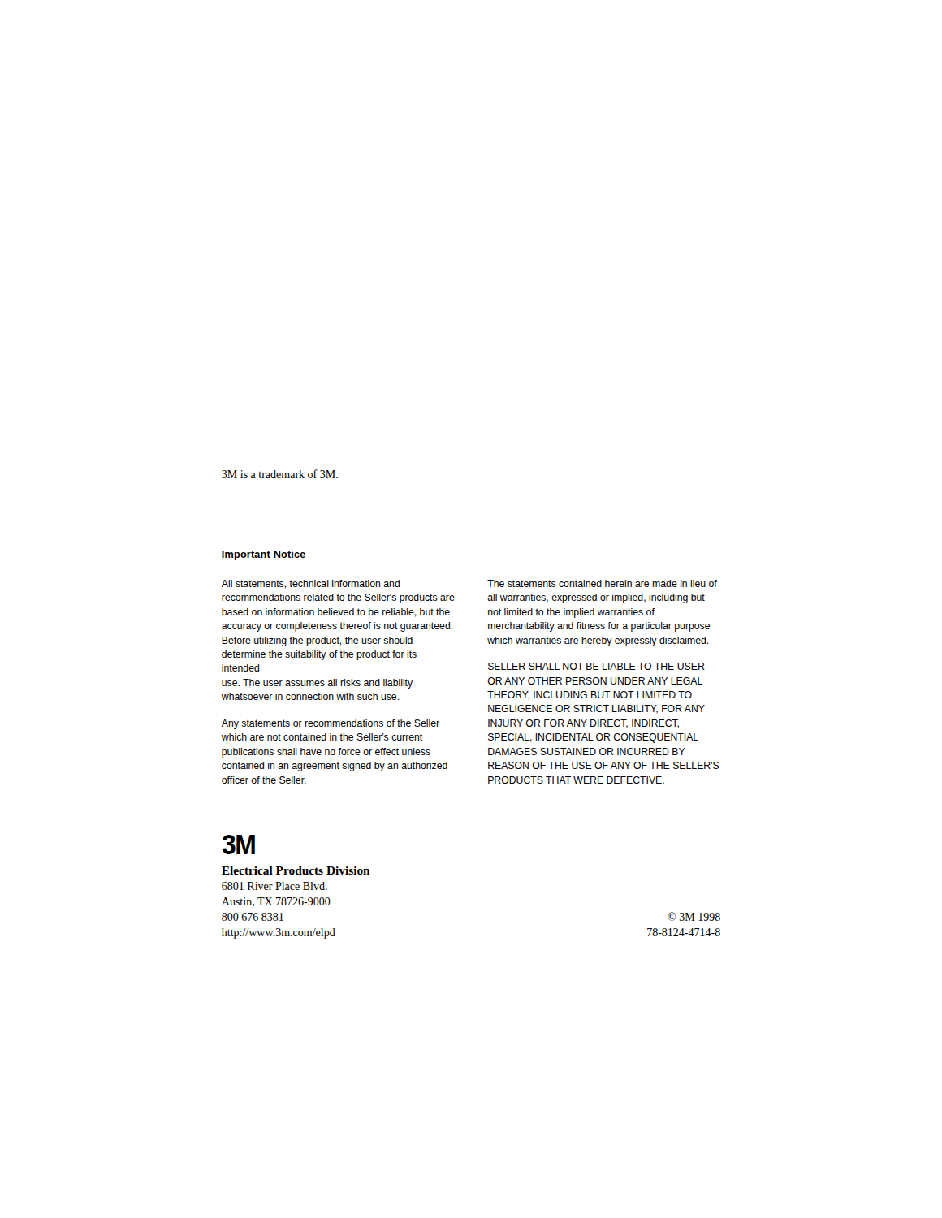3M is a trademark of 3M.
Important Notice
All statements, technical information and recommendations related to the Seller's products are based on information believed to be reliable, but the accuracy or completeness thereof is not guaranteed. Before utilizing the product, the user should determine the suitability of the product for its intended
use. The user assumes all risks and liability whatsoever in connection with such use.
Any statements or recommendations of the Seller which are not contained in the Seller's current publications shall have no force or effect unless contained in an agreement signed by an authorized officer of the Seller.
The statements contained herein are made in lieu of all warranties, expressed or implied, including but not limited to the implied warranties of merchantability and fitness for a particular purpose which warranties are hereby expressly disclaimed.
SELLER SHALL NOT BE LIABLE TO THE USER OR ANY OTHER PERSON UNDER ANY LEGAL THEORY, INCLUDING BUT NOT LIMITED TO NEGLIGENCE OR STRICT LIABILITY, FOR ANY INJURY OR FOR ANY DIRECT, INDIRECT, SPECIAL, INCIDENTAL OR CONSEQUENTIAL DAMAGES SUSTAINED OR INCURRED BY REASON OF THE USE OF ANY OF THE SELLER'S PRODUCTS THAT WERE DEFECTIVE.
3M
Electrical Products Division
6801 River Place Blvd.
Austin, TX 78726-9000
800 676 8381
http://www.3m.com/elpd
© 3M 1998
78-8124-4714-8